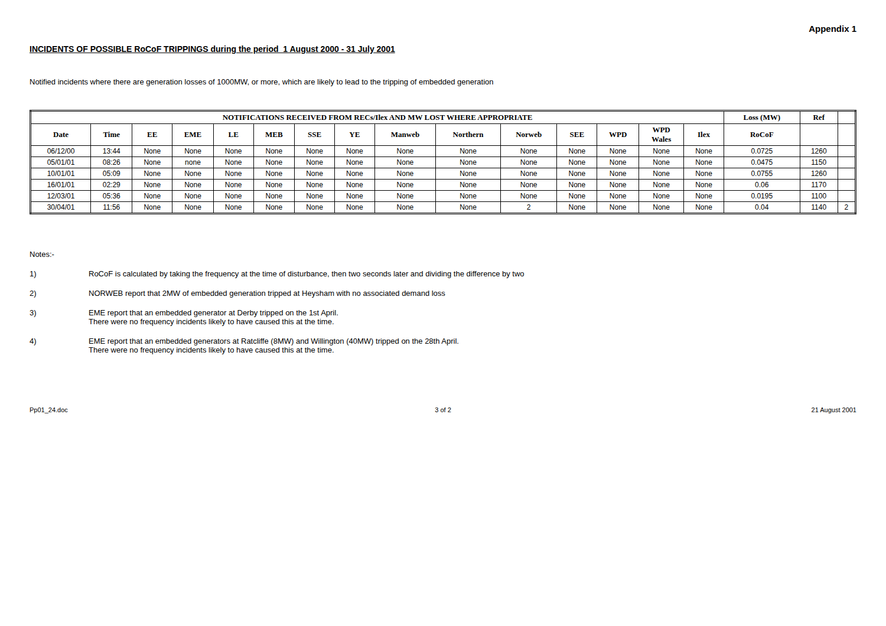Appendix 1
INCIDENTS OF POSSIBLE RoCoF TRIPPINGS during the period 1 August 2000 - 31 July 2001
Notified incidents where there are generation losses of 1000MW, or more, which are likely to lead to the tripping of embedded generation
| NOTIFICATIONS RECEIVED FROM RECs/Ilex AND MW LOST WHERE APPROPRIATE | Loss (MW) | Ref |
| --- | --- | --- |
| Date | Time | EE | EME | LE | MEB | SSE | YE | Manweb | Northern | Norweb | SEE | WPD | WPD Wales | Ilex | RoCoF | | |
| 06/12/00 | 13:44 | None | None | None | None | None | None | None | None | None | None | None | None | None | 0.0725 | 1260 | |
| 05/01/01 | 08:26 | None | none | None | None | None | None | None | None | None | None | None | None | None | 0.0475 | 1150 | |
| 10/01/01 | 05:09 | None | None | None | None | None | None | None | None | None | None | None | None | None | 0.0755 | 1260 | |
| 16/01/01 | 02:29 | None | None | None | None | None | None | None | None | None | None | None | None | None | 0.06 | 1170 | |
| 12/03/01 | 05:36 | None | None | None | None | None | None | None | None | None | None | None | None | None | 0.0195 | 1100 | |
| 30/04/01 | 11:56 | None | None | None | None | None | None | None | None | 2 | None | None | None | None | 0.04 | 1140 | 2 |
Notes:-
| 1) | RoCoF is calculated by taking the frequency at the time of disturbance, then two seconds later and dividing the difference by two |
| 2) | NORWEB report that 2MW of embedded generation tripped at Heysham with no associated demand loss |
| 3) | EME report that an embedded generator at Derby tripped on the 1st April. There were no frequency incidents likely to have caused this at the time. |
| 4) | EME report that an embedded generators at Ratcliffe (8MW) and Willington (40MW) tripped on the 28th April. There were no frequency incidents likely to have caused this at the time. |
Pp01_24.doc 3 of 2 21 August 2001